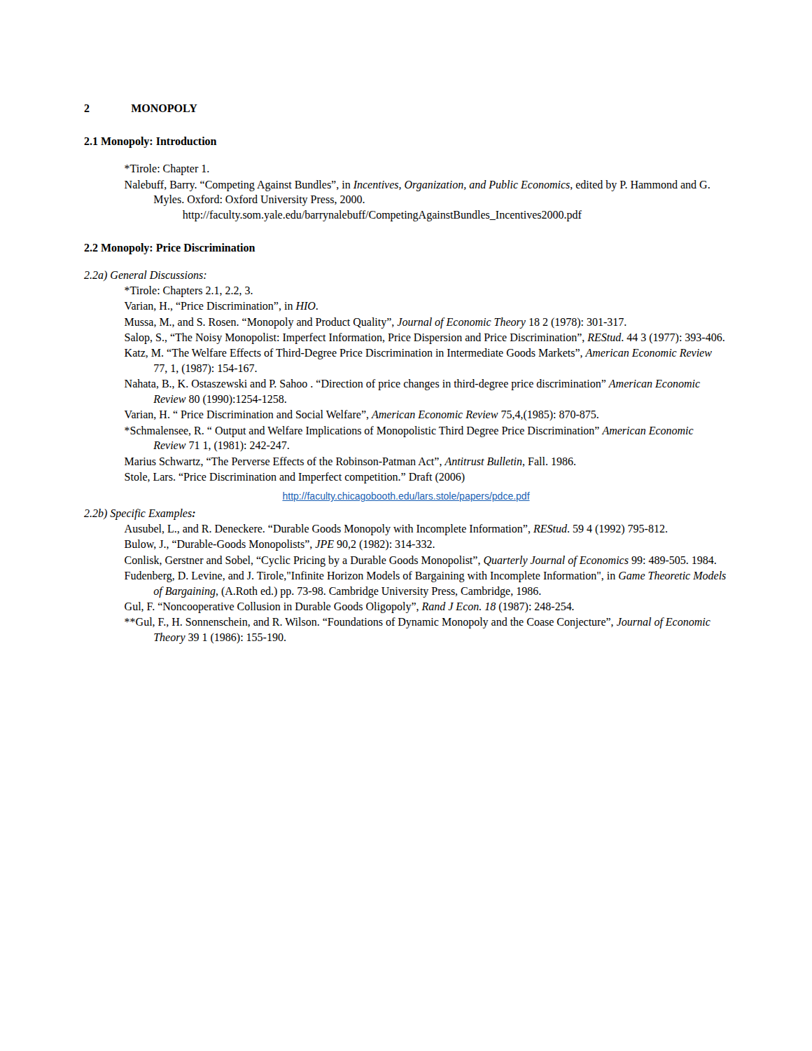2 MONOPOLY
2.1 Monopoly: Introduction
*Tirole: Chapter 1.
Nalebuff, Barry. “Competing Against Bundles”, in Incentives, Organization, and Public Economics, edited by P. Hammond and G. Myles. Oxford: Oxford University Press, 2000. http://faculty.som.yale.edu/barrynalebuff/CompetingAgainstBundles_Incentives2000.pdf
2.2 Monopoly: Price Discrimination
2.2a) General Discussions:
*Tirole: Chapters 2.1, 2.2, 3.
Varian, H., “Price Discrimination”, in HIO.
Mussa, M., and S. Rosen. “Monopoly and Product Quality”, Journal of Economic Theory 18 2 (1978): 301-317.
Salop, S., “The Noisy Monopolist: Imperfect Information, Price Dispersion and Price Discrimination”, REStud. 44 3 (1977): 393-406.
Katz, M. “The Welfare Effects of Third-Degree Price Discrimination in Intermediate Goods Markets”, American Economic Review 77, 1, (1987): 154-167.
Nahata, B., K. Ostaszewski and P. Sahoo . “Direction of price changes in third-degree price discrimination” American Economic Review 80 (1990):1254-1258.
Varian, H. “ Price Discrimination and Social Welfare”, American Economic Review 75,4,(1985): 870-875.
*Schmalensee, R. “ Output and Welfare Implications of Monopolistic Third Degree Price Discrimination” American Economic Review 71 1, (1981): 242-247.
Marius Schwartz, “The Perverse Effects of the Robinson-Patman Act”, Antitrust Bulletin, Fall. 1986.
Stole, Lars. “Price Discrimination and Imperfect competition.” Draft (2006)
http://faculty.chicagobooth.edu/lars.stole/papers/pdce.pdf
2.2b) Specific Examples:
Ausubel, L., and R. Deneckere. “Durable Goods Monopoly with Incomplete Information”, REStud. 59 4 (1992) 795-812.
Bulow, J., “Durable-Goods Monopolists”, JPE 90,2 (1982): 314-332.
Conlisk, Gerstner and Sobel, “Cyclic Pricing by a Durable Goods Monopolist”, Quarterly Journal of Economics 99: 489-505. 1984.
Fudenberg, D. Levine, and J. Tirole,"Infinite Horizon Models of Bargaining with Incomplete Information", in Game Theoretic Models of Bargaining, (A.Roth ed.) pp. 73-98. Cambridge University Press, Cambridge, 1986.
Gul, F. “Noncooperative Collusion in Durable Goods Oligopoly”, Rand J Econ. 18 (1987): 248-254.
**Gul, F., H. Sonnenschein, and R. Wilson. “Foundations of Dynamic Monopoly and the Coase Conjecture”, Journal of Economic Theory 39 1 (1986): 155-190.